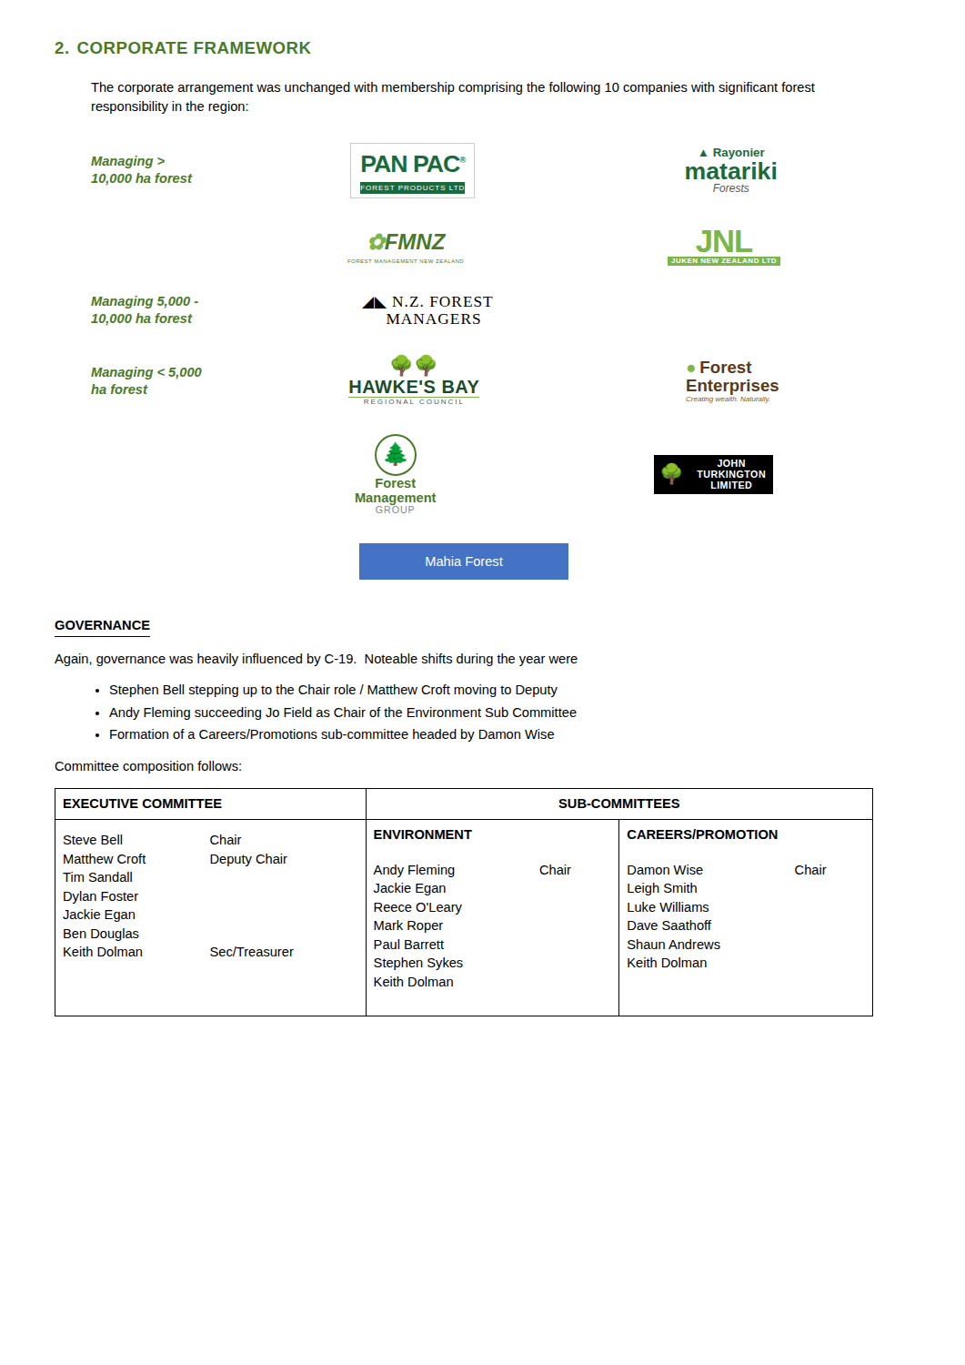2. CORPORATE FRAMEWORK
The corporate arrangement was unchanged with membership comprising the following 10 companies with significant forest responsibility in the region:
Managing >
10,000 ha forest
PAN PAC®
FOREST PRODUCTS LTD
▲ Rayonier
matariki
Forests
✿FMNZ FOREST MANAGEMENT NEW ZEALAND
JNL
JUKEN NEW ZEALAND LTD
Managing 5,000 -
10,000 ha forest
◢◣ N.Z. FOREST
MANAGERS
spacer
Managing < 5,000
ha forest
🌳🌳
HAWKE'S BAY
REGIONAL COUNCIL
● Forest
Enterprises
Creating wealth. Naturally.
🌲
Forest
Management
GROUP
🌳
JOHN
TURKINGTON
LIMITED
Mahia Forest
GOVERNANCE
Again, governance was heavily influenced by C-19. Noteable shifts during the year were
Stephen Bell stepping up to the Chair role / Matthew Croft moving to Deputy
Andy Fleming succeeding Jo Field as Chair of the Environment Sub Committee
Formation of a Careers/Promotions sub-committee headed by Damon Wise
Committee composition follows:
| EXECUTIVE COMMITTEE | SUB-COMMITTEES |
| / Steve Bell / Chair / / Matthew Croft / Deputy Chair / / Tim Sandall / / / Dylan Foster / / / Jackie Egan / / / Ben Douglas / / / Keith Dolman / Sec/Treasurer / | ENVIRONMENT | CAREERS/PROMOTION |
| / Andy Fleming / Chair / / Jackie Egan / / / Reece O'Leary / / / Mark Roper / / / Paul Barrett / / / Stephen Sykes / / / Keith Dolman / / | / Damon Wise / Chair / / Leigh Smith / / / Luke Williams / / / Dave Saathoff / / / Shaun Andrews / / / Keith Dolman / / |